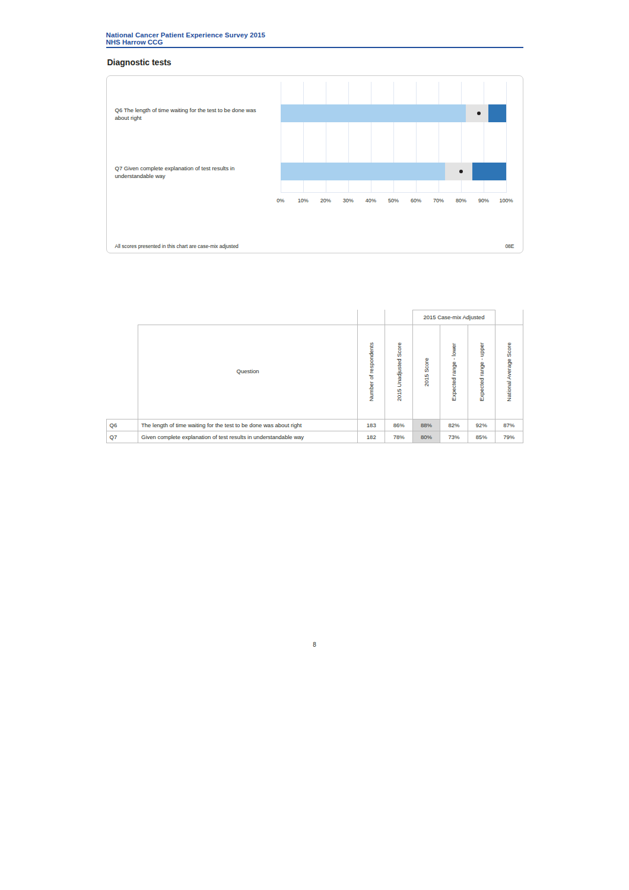National Cancer Patient Experience Survey 2015
NHS Harrow CCG
Diagnostic tests
Q6 The length of time waiting for the test to be done was about right
Q7 Given complete explanation of test results in understandable way
0%
10%
20%
30%
40%
50%
60%
70%
80%
90%
100%
All scores presented in this chart are case-mix adjusted
08E
| | | | 2015 Case-mix Adjusted | |
| --- | --- | --- | --- | --- |
| | Question | Number of respondents | 2015 Unadjusted Score | 2015 Score | Expected range - lower | Expected range - upper | National Average Score |
| Q6 | The length of time waiting for the test to be done was about right | 183 | 86% | 88% | 82% | 92% | 87% |
| Q7 | Given complete explanation of test results in understandable way | 182 | 78% | 80% | 73% | 85% | 79% |
8